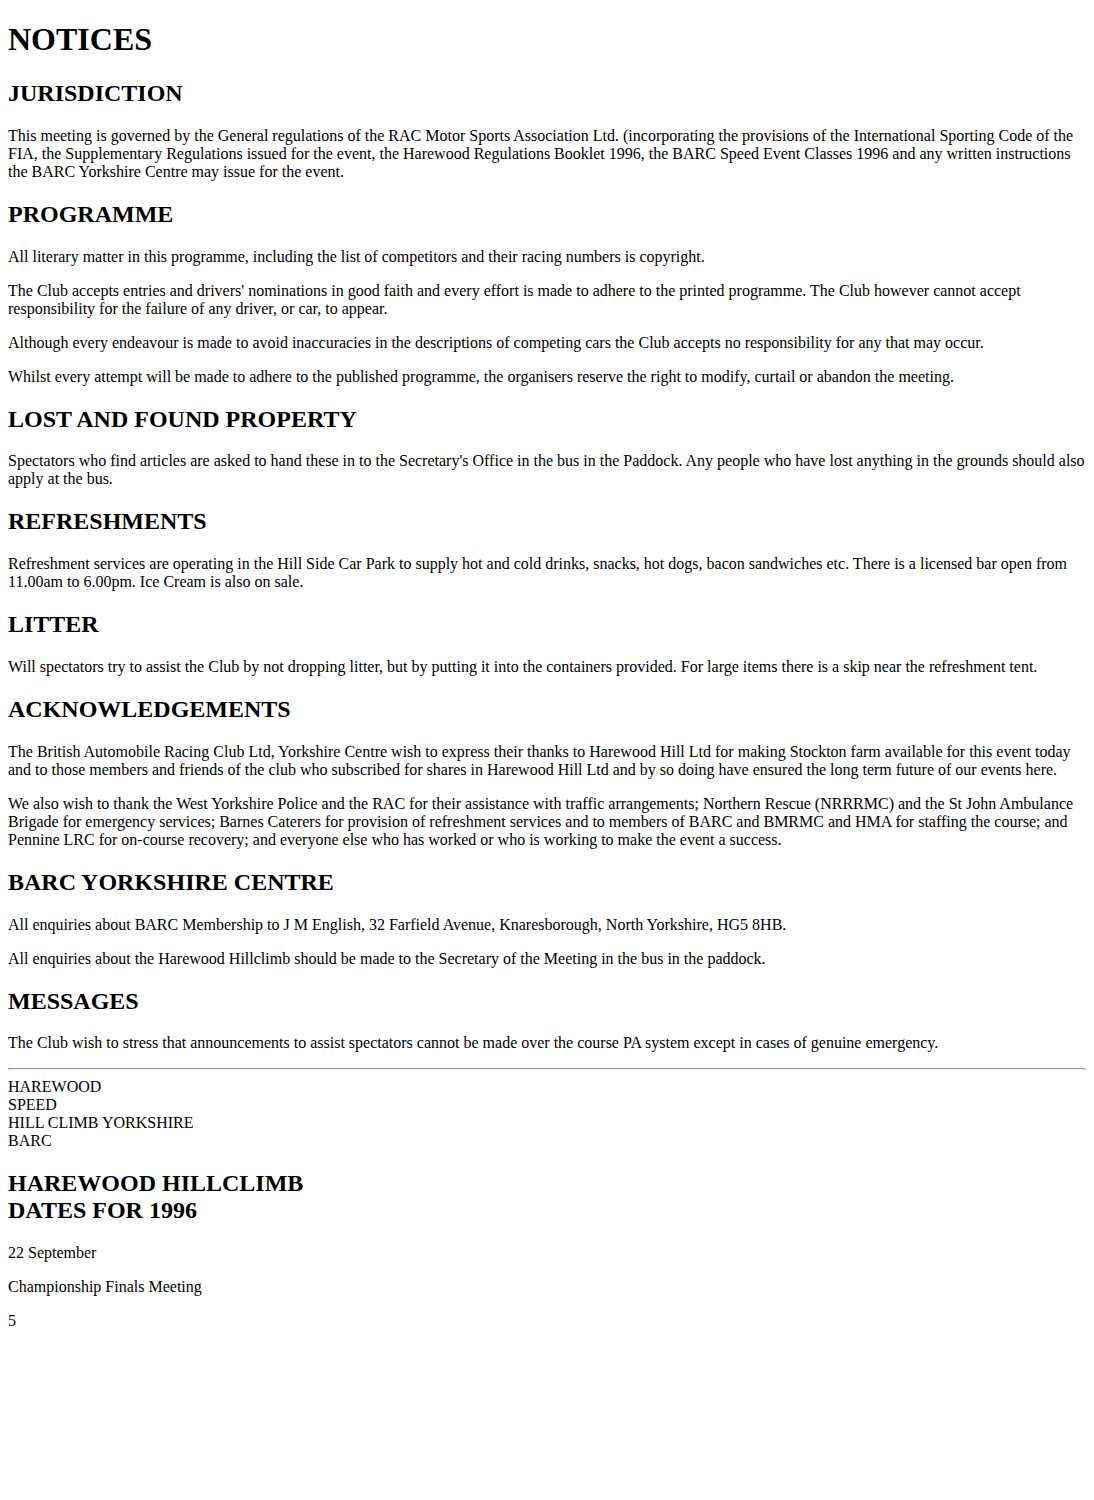NOTICES
JURISDICTION
This meeting is governed by the General regulations of the RAC Motor Sports Association Ltd. (incorporating the provisions of the International Sporting Code of the FIA, the Supplementary Regulations issued for the event, the Harewood Regulations Booklet 1996, the BARC Speed Event Classes 1996 and any written instructions the BARC Yorkshire Centre may issue for the event.
PROGRAMME
All literary matter in this programme, including the list of competitors and their racing numbers is copyright.
The Club accepts entries and drivers' nominations in good faith and every effort is made to adhere to the printed programme. The Club however cannot accept responsibility for the failure of any driver, or car, to appear.
Although every endeavour is made to avoid inaccuracies in the descriptions of competing cars the Club accepts no responsibility for any that may occur.
Whilst every attempt will be made to adhere to the published programme, the organisers reserve the right to modify, curtail or abandon the meeting.
LOST AND FOUND PROPERTY
Spectators who find articles are asked to hand these in to the Secretary's Office in the bus in the Paddock. Any people who have lost anything in the grounds should also apply at the bus.
REFRESHMENTS
Refreshment services are operating in the Hill Side Car Park to supply hot and cold drinks, snacks, hot dogs, bacon sandwiches etc. There is a licensed bar open from 11.00am to 6.00pm. Ice Cream is also on sale.
LITTER
Will spectators try to assist the Club by not dropping litter, but by putting it into the containers provided. For large items there is a skip near the refreshment tent.
ACKNOWLEDGEMENTS
The British Automobile Racing Club Ltd, Yorkshire Centre wish to express their thanks to Harewood Hill Ltd for making Stockton farm available for this event today and to those members and friends of the club who subscribed for shares in Harewood Hill Ltd and by so doing have ensured the long term future of our events here.
We also wish to thank the West Yorkshire Police and the RAC for their assistance with traffic arrangements; Northern Rescue (NRRRMC) and the St John Ambulance Brigade for emergency services; Barnes Caterers for provision of refreshment services and to members of BARC and BMRMC and HMA for staffing the course; and Pennine LRC for on-course recovery; and everyone else who has worked or who is working to make the event a success.
BARC YORKSHIRE CENTRE
All enquiries about BARC Membership to J M English, 32 Farfield Avenue, Knaresborough, North Yorkshire, HG5 8HB.
All enquiries about the Harewood Hillclimb should be made to the Secretary of the Meeting in the bus in the paddock.
MESSAGES
The Club wish to stress that announcements to assist spectators cannot be made over the course PA system except in cases of genuine emergency.
HAREWOOD
SPEED
HILL CLIMB YORKSHIRE
BARC
HAREWOOD HILLCLIMB
DATES FOR 1996
22 September
Championship Finals Meeting
5